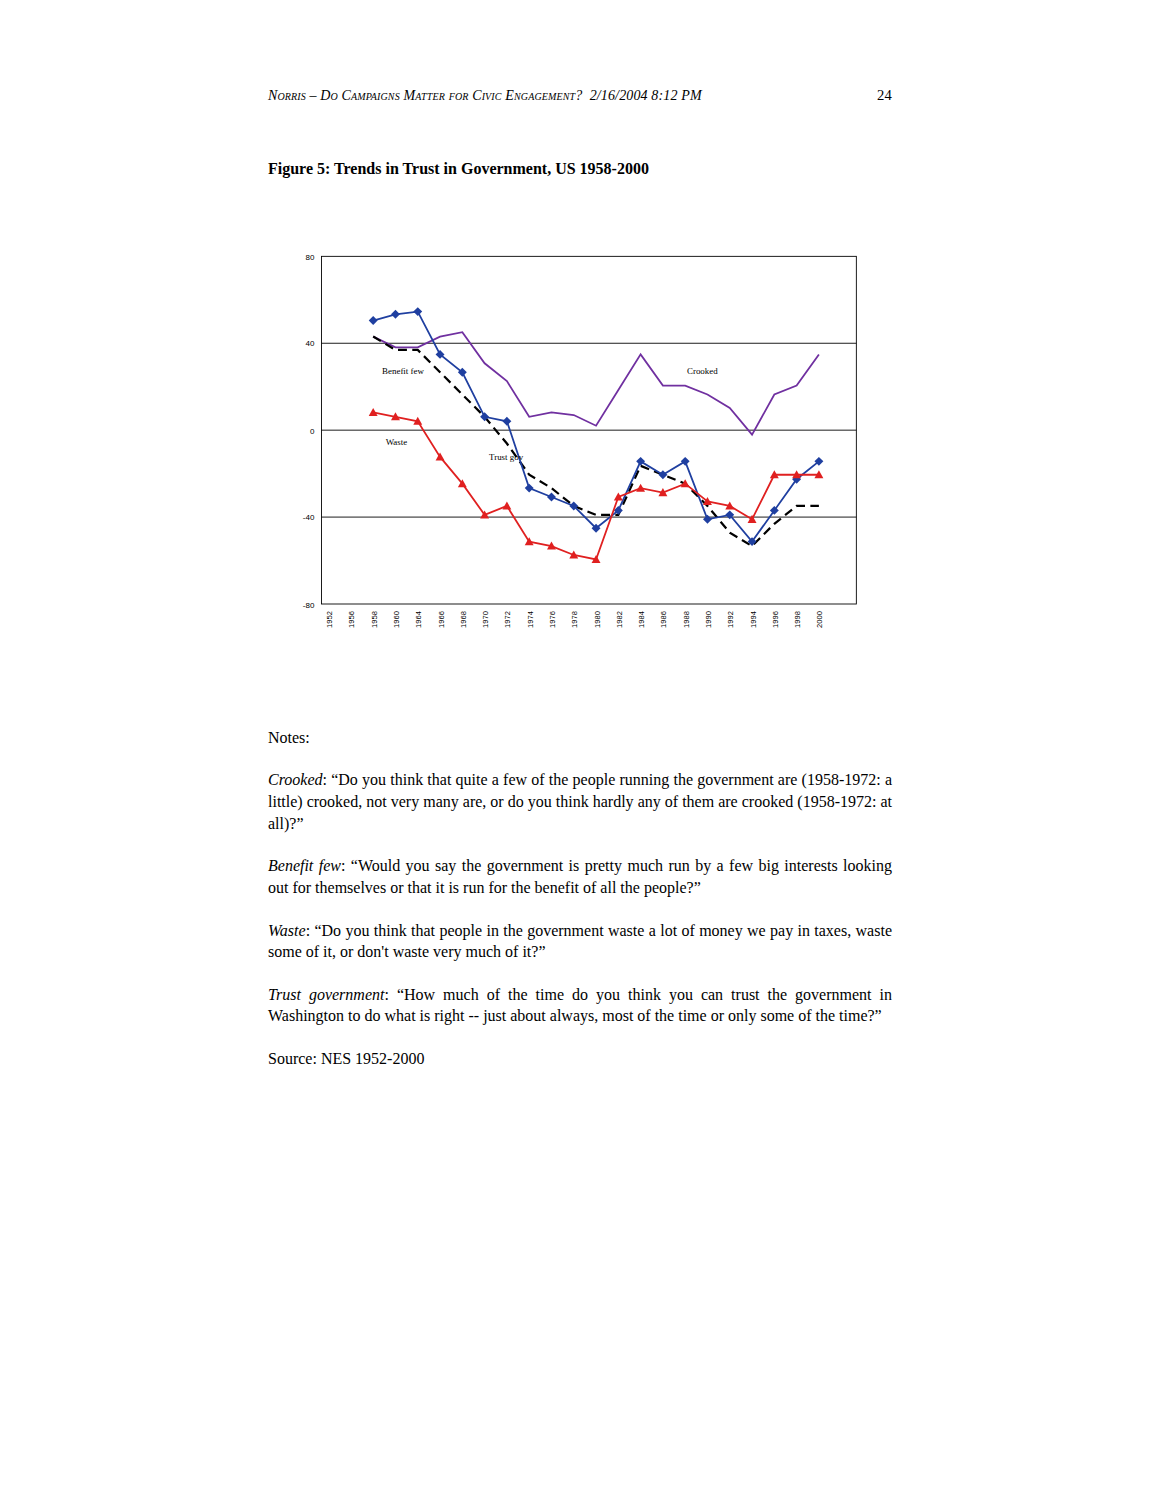Norris – Do Campaigns Matter for Civic Engagement? 2/16/2004 8:12 PM 24
Figure 5: Trends in Trust in Government, US 1958-2000
80 40 0 -40 -80 1952 1956 1958 1960 1964 1966 1968 1970 1972 1974 1976 1978 1980 1982 1984 1986 1988 1990 1992 1994 1996 1998 2000 Benefit few Waste Trust gov Crooked
Notes:
Crooked: “Do you think that quite a few of the people running the government are (1958-1972: a little) crooked, not very many are, or do you think hardly any of them are crooked (1958-1972: at all)?”
Benefit few: “Would you say the government is pretty much run by a few big interests looking out for themselves or that it is run for the benefit of all the people?”
Waste: “Do you think that people in the government waste a lot of money we pay in taxes, waste some of it, or don't waste very much of it?”
Trust government: “How much of the time do you think you can trust the government in Washington to do what is right -- just about always, most of the time or only some of the time?”
Source: NES 1952-2000